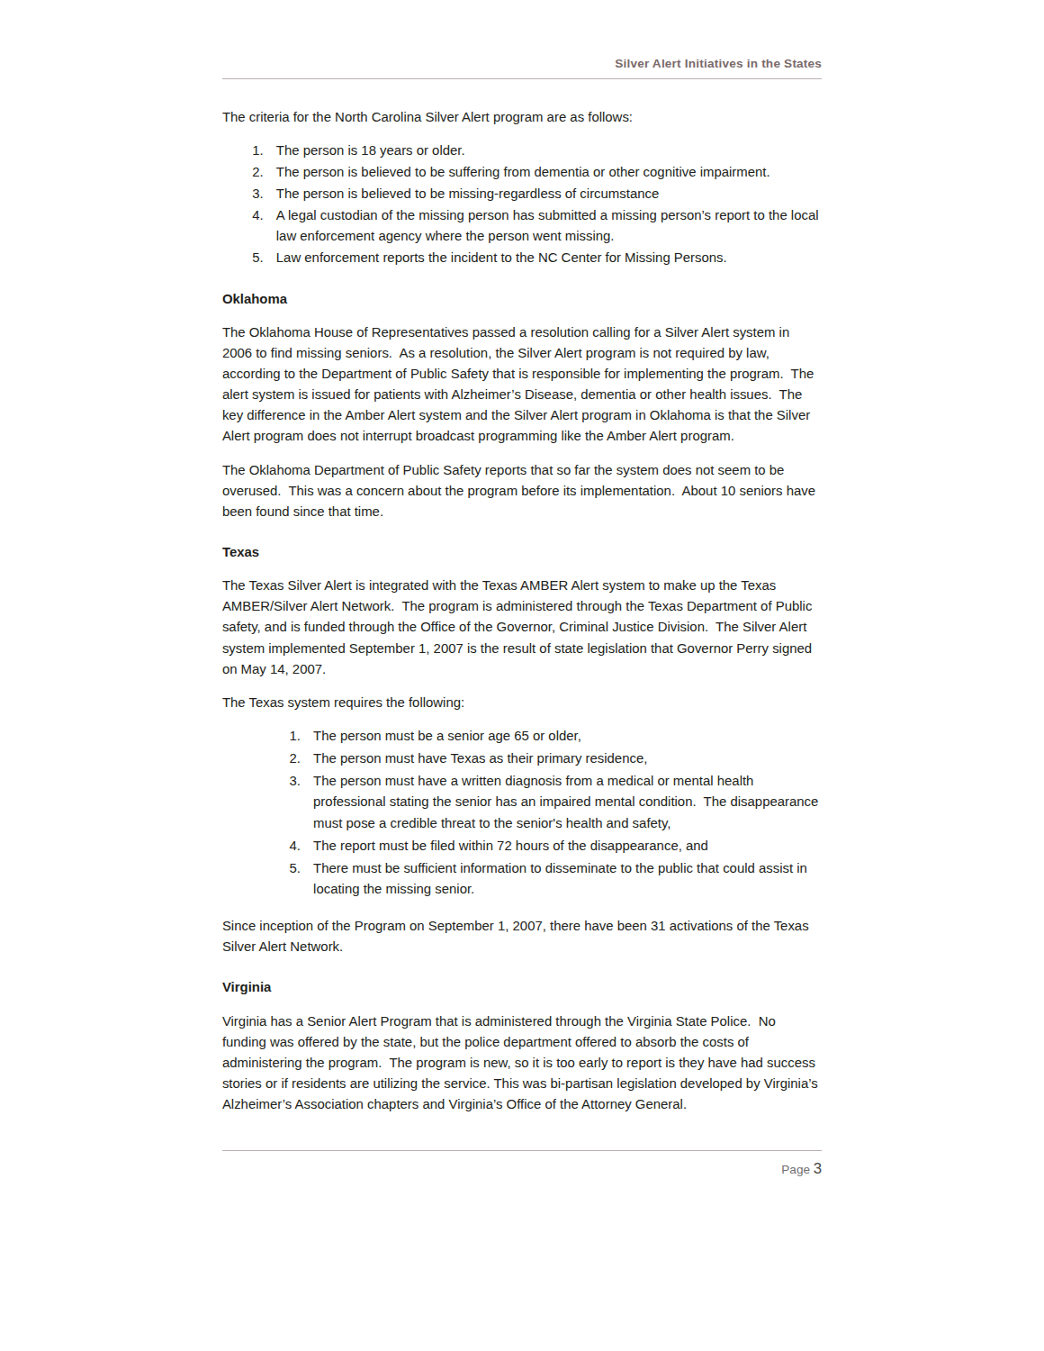Silver Alert Initiatives in the States
The criteria for the North Carolina Silver Alert program are as follows:
The person is 18 years or older.
The person is believed to be suffering from dementia or other cognitive impairment.
The person is believed to be missing-regardless of circumstance
A legal custodian of the missing person has submitted a missing person’s report to the local law enforcement agency where the person went missing.
Law enforcement reports the incident to the NC Center for Missing Persons.
Oklahoma
The Oklahoma House of Representatives passed a resolution calling for a Silver Alert system in 2006 to find missing seniors. As a resolution, the Silver Alert program is not required by law, according to the Department of Public Safety that is responsible for implementing the program. The alert system is issued for patients with Alzheimer’s Disease, dementia or other health issues. The key difference in the Amber Alert system and the Silver Alert program in Oklahoma is that the Silver Alert program does not interrupt broadcast programming like the Amber Alert program.
The Oklahoma Department of Public Safety reports that so far the system does not seem to be overused. This was a concern about the program before its implementation. About 10 seniors have been found since that time.
Texas
The Texas Silver Alert is integrated with the Texas AMBER Alert system to make up the Texas AMBER/Silver Alert Network. The program is administered through the Texas Department of Public safety, and is funded through the Office of the Governor, Criminal Justice Division. The Silver Alert system implemented September 1, 2007 is the result of state legislation that Governor Perry signed on May 14, 2007.
The Texas system requires the following:
The person must be a senior age 65 or older,
The person must have Texas as their primary residence,
The person must have a written diagnosis from a medical or mental health professional stating the senior has an impaired mental condition. The disappearance must pose a credible threat to the senior's health and safety,
The report must be filed within 72 hours of the disappearance, and
There must be sufficient information to disseminate to the public that could assist in locating the missing senior.
Since inception of the Program on September 1, 2007, there have been 31 activations of the Texas Silver Alert Network.
Virginia
Virginia has a Senior Alert Program that is administered through the Virginia State Police. No funding was offered by the state, but the police department offered to absorb the costs of administering the program. The program is new, so it is too early to report is they have had success stories or if residents are utilizing the service. This was bi-partisan legislation developed by Virginia’s Alzheimer’s Association chapters and Virginia’s Office of the Attorney General.
Page 3